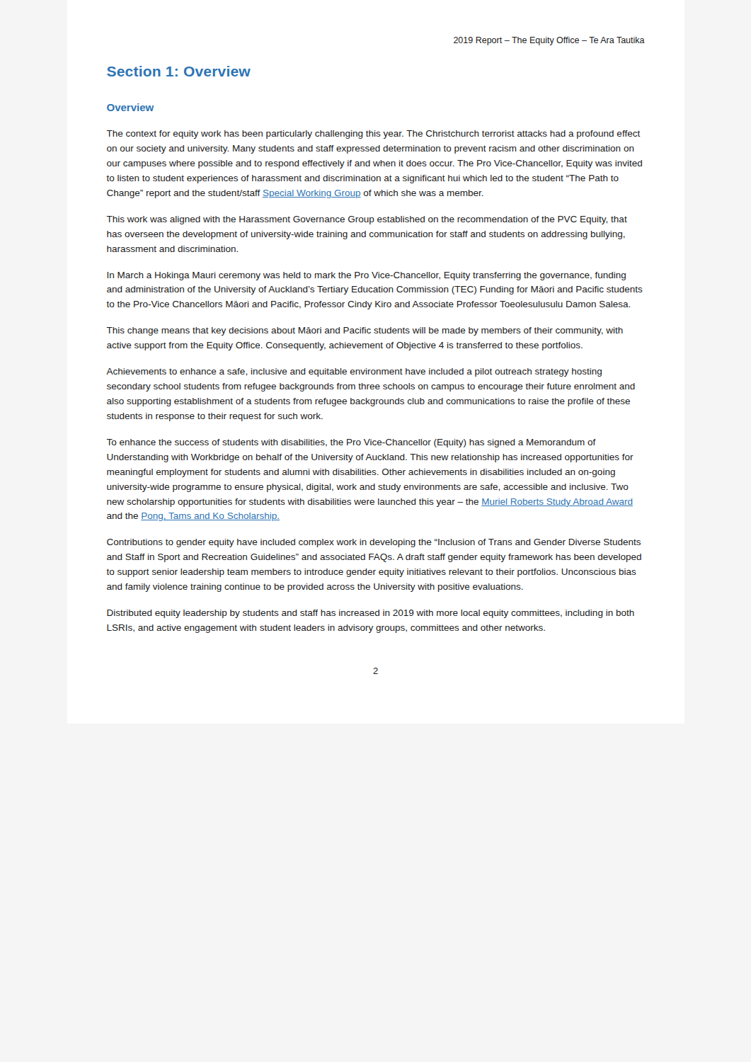2019 Report – The Equity Office – Te Ara Tautika
Section 1: Overview
Overview
The context for equity work has been particularly challenging this year. The Christchurch terrorist attacks had a profound effect on our society and university. Many students and staff expressed determination to prevent racism and other discrimination on our campuses where possible and to respond effectively if and when it does occur. The Pro Vice-Chancellor, Equity was invited to listen to student experiences of harassment and discrimination at a significant hui which led to the student “The Path to Change” report and the student/staff Special Working Group of which she was a member.
This work was aligned with the Harassment Governance Group established on the recommendation of the PVC Equity, that has overseen the development of university-wide training and communication for staff and students on addressing bullying, harassment and discrimination.
In March a Hokinga Mauri ceremony was held to mark the Pro Vice-Chancellor, Equity transferring the governance, funding and administration of the University of Auckland’s Tertiary Education Commission (TEC) Funding for Māori and Pacific students to the Pro-Vice Chancellors Māori and Pacific, Professor Cindy Kiro and Associate Professor Toeolesulusulu Damon Salesa.
This change means that key decisions about Māori and Pacific students will be made by members of their community, with active support from the Equity Office. Consequently, achievement of Objective 4 is transferred to these portfolios.
Achievements to enhance a safe, inclusive and equitable environment have included a pilot outreach strategy hosting secondary school students from refugee backgrounds from three schools on campus to encourage their future enrolment and also supporting establishment of a students from refugee backgrounds club and communications to raise the profile of these students in response to their request for such work.
To enhance the success of students with disabilities, the Pro Vice-Chancellor (Equity) has signed a Memorandum of Understanding with Workbridge on behalf of the University of Auckland. This new relationship has increased opportunities for meaningful employment for students and alumni with disabilities. Other achievements in disabilities included an on-going university-wide programme to ensure physical, digital, work and study environments are safe, accessible and inclusive. Two new scholarship opportunities for students with disabilities were launched this year – the Muriel Roberts Study Abroad Award and the Pong, Tams and Ko Scholarship.
Contributions to gender equity have included complex work in developing the “Inclusion of Trans and Gender Diverse Students and Staff in Sport and Recreation Guidelines” and associated FAQs. A draft staff gender equity framework has been developed to support senior leadership team members to introduce gender equity initiatives relevant to their portfolios. Unconscious bias and family violence training continue to be provided across the University with positive evaluations.
Distributed equity leadership by students and staff has increased in 2019 with more local equity committees, including in both LSRIs, and active engagement with student leaders in advisory groups, committees and other networks.
2